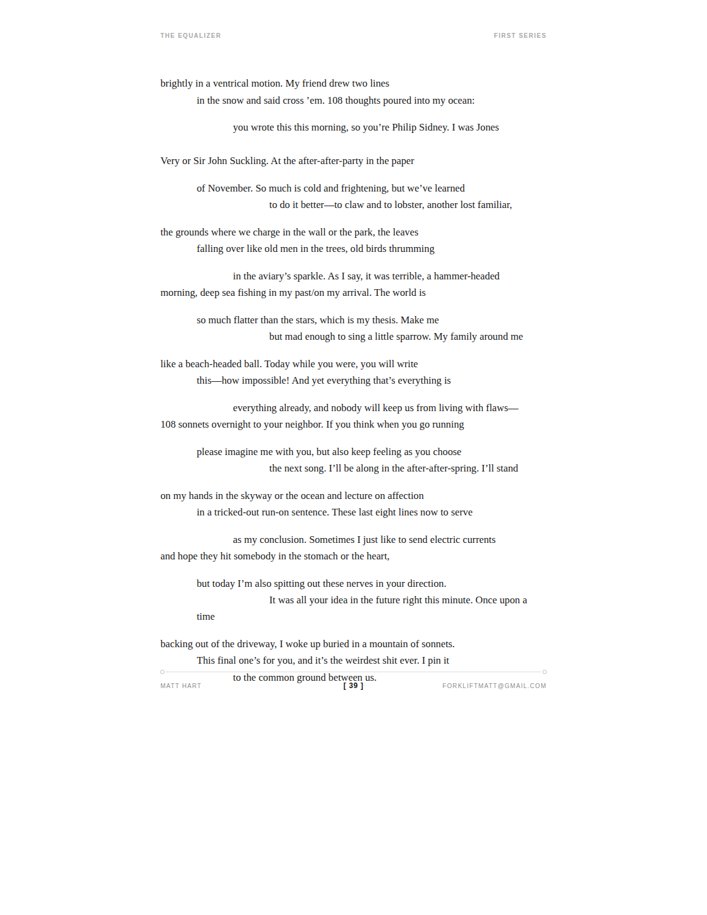The Equalizer First Series
brightly in a ventrical motion. My friend drew two lines
in the snow and said cross ’em. 108 thoughts poured into my ocean:
you wrote this this morning, so you’re Philip Sidney. I was Jones
Very or Sir John Suckling. At the after-after-party in the paper
of November. So much is cold and frightening, but we’ve learned
to do it better—to claw and to lobster, another lost familiar,
the grounds where we charge in the wall or the park, the leaves
falling over like old men in the trees, old birds thrumming
in the aviary’s sparkle. As I say, it was terrible, a hammer-headed
morning, deep sea fishing in my past/on my arrival. The world is
so much flatter than the stars, which is my thesis. Make me
but mad enough to sing a little sparrow. My family around me
like a beach-headed ball. Today while you were, you will write
this—how impossible! And yet everything that’s everything is
everything already, and nobody will keep us from living with flaws—
108 sonnets overnight to your neighbor. If you think when you go running
please imagine me with you, but also keep feeling as you choose
the next song. I’ll be along in the after-after-spring. I’ll stand
on my hands in the skyway or the ocean and lecture on affection
in a tricked-out run-on sentence. These last eight lines now to serve
as my conclusion. Sometimes I just like to send electric currents
and hope they hit somebody in the stomach or the heart,
but today I’m also spitting out these nerves in your direction.
It was all your idea in the future right this minute. Once upon a time
backing out of the driveway, I woke up buried in a mountain of sonnets.
This final one’s for you, and it’s the weirdest shit ever. I pin it
to the common ground between us.
Matt Hart [ 39 ] forkliftmatt@gmail.com